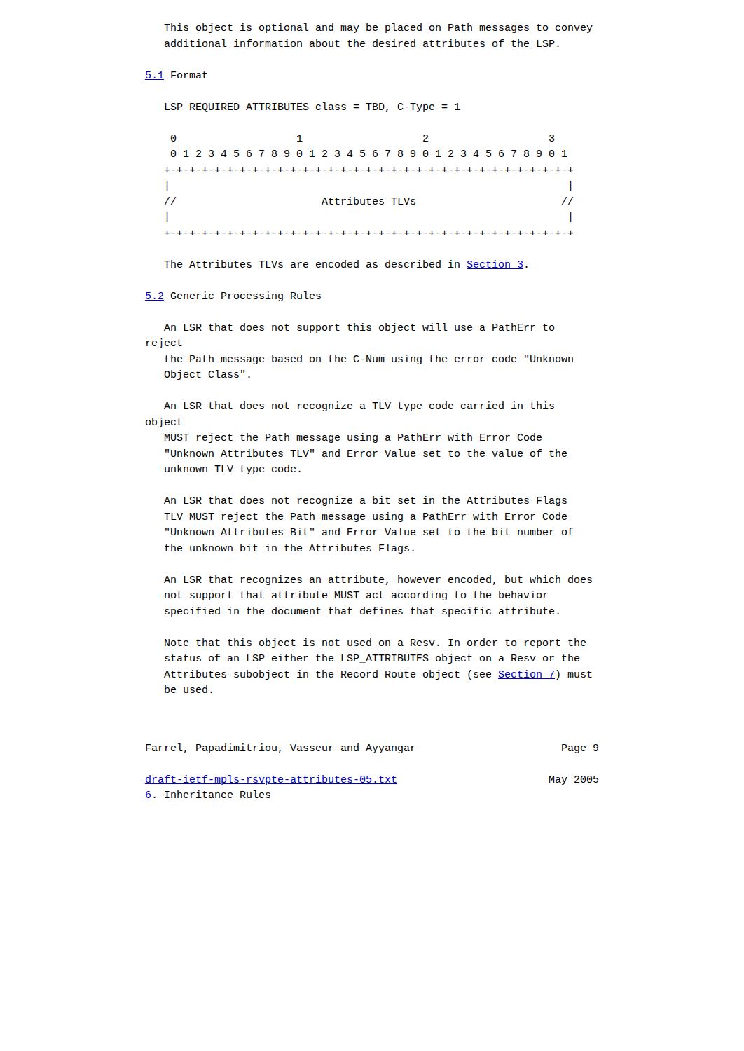This object is optional and may be placed on Path messages to convey
   additional information about the desired attributes of the LSP.

5.1 Format

   LSP_REQUIRED_ATTRIBUTES class = TBD, C-Type = 1

    0                   1                   2                   3
    0 1 2 3 4 5 6 7 8 9 0 1 2 3 4 5 6 7 8 9 0 1 2 3 4 5 6 7 8 9 0 1
   +-+-+-+-+-+-+-+-+-+-+-+-+-+-+-+-+-+-+-+-+-+-+-+-+-+-+-+-+-+-+-+-+
   |                                                               |
   //                       Attributes TLVs                       //
   |                                                               |
   +-+-+-+-+-+-+-+-+-+-+-+-+-+-+-+-+-+-+-+-+-+-+-+-+-+-+-+-+-+-+-+-+

   The Attributes TLVs are encoded as described in Section 3.

5.2 Generic Processing Rules

   An LSR that does not support this object will use a PathErr to reject
   the Path message based on the C-Num using the error code "Unknown
   Object Class".

   An LSR that does not recognize a TLV type code carried in this object
   MUST reject the Path message using a PathErr with Error Code
   "Unknown Attributes TLV" and Error Value set to the value of the
   unknown TLV type code.

   An LSR that does not recognize a bit set in the Attributes Flags
   TLV MUST reject the Path message using a PathErr with Error Code
   "Unknown Attributes Bit" and Error Value set to the bit number of
   the unknown bit in the Attributes Flags.

   An LSR that recognizes an attribute, however encoded, but which does
   not support that attribute MUST act according to the behavior
   specified in the document that defines that specific attribute.

   Note that this object is not used on a Resv. In order to report the
   status of an LSP either the LSP_ATTRIBUTES object on a Resv or the
   Attributes subobject in the Record Route object (see Section 7) must
   be used.
Farrel, Papadimitriou, Vasseur and Ayyangar Page 9
draft-ietf-mpls-rsvpte-attributes-05.txt May 2005
6. Inheritance Rules